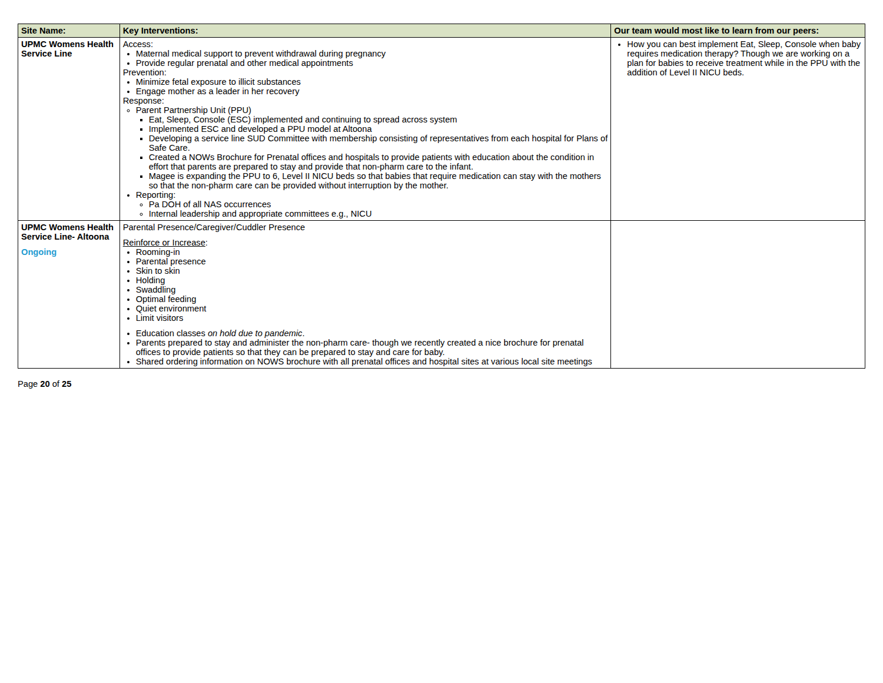| Site Name: | Key Interventions: | Our team would most like to learn from our peers: |
| --- | --- | --- |
| UPMC Womens Health Service Line | Access: Maternal medical support to prevent withdrawal during pregnancy Provide regular prenatal and other medical appointments Prevention: Minimize fetal exposure to illicit substances Engage mother as a leader in her recovery Response: Parent Partnership Unit (PPU) Eat, Sleep, Console (ESC) implemented and continuing to spread across system Implemented ESC and developed a PPU model at Altoona Developing a service line SUD Committee with membership consisting of representatives from each hospital for Plans of Safe Care. Created a NOWs Brochure for Prenatal offices and hospitals to provide patients with education about the condition in effort that parents are prepared to stay and provide that non-pharm care to the infant. Magee is expanding the PPU to 6, Level II NICU beds so that babies that require medication can stay with the mothers so that the non-pharm care can be provided without interruption by the mother. Reporting: Pa DOH of all NAS occurrences Internal leadership and appropriate committees e.g., NICU | How you can best implement Eat, Sleep, Console when baby requires medication therapy? Though we are working on a plan for babies to receive treatment while in the PPU with the addition of Level II NICU beds. |
| UPMC Womens Health Service Line- Altoona Ongoing | Parental Presence/Caregiver/Cuddler Presence Reinforce or Increase : Rooming-in Parental presence Skin to skin Holding Swaddling Optimal feeding Quiet environment Limit visitors Education classes on hold due to pandemic . Parents prepared to stay and administer the non-pharm care- though we recently created a nice brochure for prenatal offices to provide patients so that they can be prepared to stay and care for baby. Shared ordering information on NOWS brochure with all prenatal offices and hospital sites at various local site meetings | |
Page 20 of 25